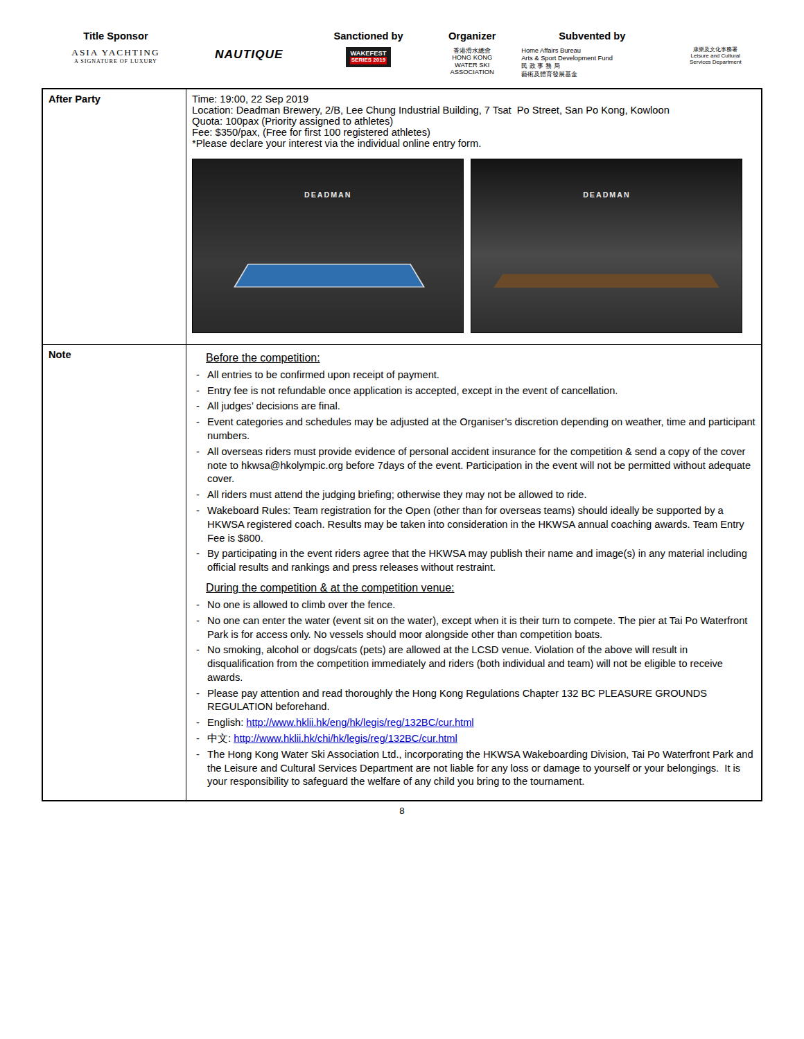| Title Sponsor | | Sanctioned by | Organizer | Subvented by | |
| ASIA YACHTING A SIGNATURE OF LUXURY | NAUTIQUE | WAKEFEST SERIES 2019 | 香港滑水總會 HONG KONG WATER SKI ASSOCIATION | Home Affairs Bureau Arts & Sport Development Fund 民 政 事 務 局 藝術及體育發展基金 | 康樂及文化事務署 Leisure and Cultural Services Department |
| After Party | Time: 19:00, 22 Sep 2019 Location: Deadman Brewery, 2/B, Lee Chung Industrial Building, 7 Tsat Po Street, San Po Kong, Kowloon Quota: 100pax (Priority assigned to athletes) Fee: $350/pax, (Free for first 100 registered athletes) *Please declare your interest via the individual online entry form. DEADMAN DEADMAN |
| Note | Before the competition: All entries to be confirmed upon receipt of payment. Entry fee is not refundable once application is accepted, except in the event of cancellation. All judges’ decisions are final. Event categories and schedules may be adjusted at the Organiser’s discretion depending on weather, time and participant numbers. All overseas riders must provide evidence of personal accident insurance for the competition & send a copy of the cover note to hkwsa@hkolympic.org before 7days of the event. Participation in the event will not be permitted without adequate cover. All riders must attend the judging briefing; otherwise they may not be allowed to ride. Wakeboard Rules: Team registration for the Open (other than for overseas teams) should ideally be supported by a HKWSA registered coach. Results may be taken into consideration in the HKWSA annual coaching awards. Team Entry Fee is $800. By participating in the event riders agree that the HKWSA may publish their name and image(s) in any material including official results and rankings and press releases without restraint. During the competition & at the competition venue: No one is allowed to climb over the fence. No one can enter the water (event sit on the water), except when it is their turn to compete. The pier at Tai Po Waterfront Park is for access only. No vessels should moor alongside other than competition boats. No smoking, alcohol or dogs/cats (pets) are allowed at the LCSD venue. Violation of the above will result in disqualification from the competition immediately and riders (both individual and team) will not be eligible to receive awards. Please pay attention and read thoroughly the Hong Kong Regulations Chapter 132 BC PLEASURE GROUNDS REGULATION beforehand. English: http://www.hklii.hk/eng/hk/legis/reg/132BC/cur.html 中文: http://www.hklii.hk/chi/hk/legis/reg/132BC/cur.html The Hong Kong Water Ski Association Ltd., incorporating the HKWSA Wakeboarding Division, Tai Po Waterfront Park and the Leisure and Cultural Services Department are not liable for any loss or damage to yourself or your belongings. It is your responsibility to safeguard the welfare of any child you bring to the tournament. |
8